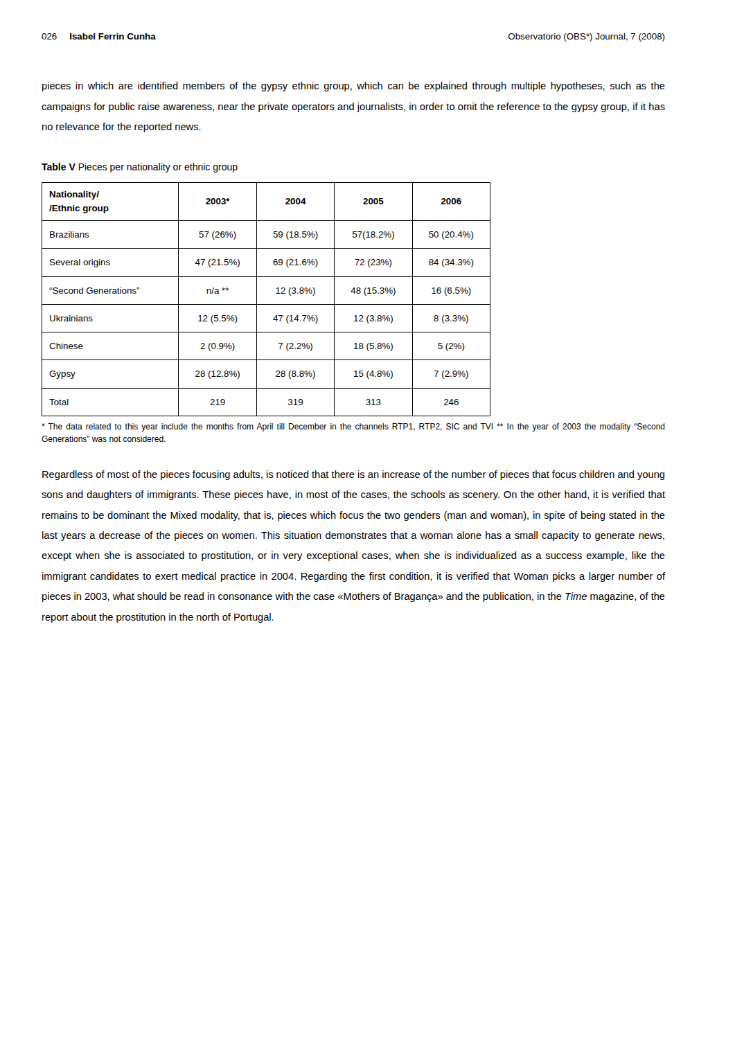026 Isabel Ferrin Cunha
Observatorio (OBS*) Journal, 7 (2008)
pieces in which are identified members of the gypsy ethnic group, which can be explained through multiple hypotheses, such as the campaigns for public raise awareness, near the private operators and journalists, in order to omit the reference to the gypsy group, if it has no relevance for the reported news.
Table V Pieces per nationality or ethnic group
| Nationality/ /Ethnic group | 2003* | 2004 | 2005 | 2006 |
| --- | --- | --- | --- | --- |
| Brazilians | 57 (26%) | 59 (18.5%) | 57(18.2%) | 50 (20.4%) |
| Several origins | 47 (21.5%) | 69 (21.6%) | 72 (23%) | 84 (34.3%) |
| “Second Generations” | n/a ** | 12 (3.8%) | 48 (15.3%) | 16 (6.5%) |
| Ukrainians | 12 (5.5%) | 47 (14.7%) | 12 (3.8%) | 8 (3.3%) |
| Chinese | 2 (0.9%) | 7 (2.2%) | 18 (5.8%) | 5 (2%) |
| Gypsy | 28 (12.8%) | 28 (8.8%) | 15 (4.8%) | 7 (2.9%) |
| Total | 219 | 319 | 313 | 246 |
* The data related to this year include the months from April till December in the channels RTP1, RTP2, SIC and TVI ** In the year of 2003 the modality “Second Generations” was not considered.
Regardless of most of the pieces focusing adults, is noticed that there is an increase of the number of pieces that focus children and young sons and daughters of immigrants. These pieces have, in most of the cases, the schools as scenery. On the other hand, it is verified that remains to be dominant the Mixed modality, that is, pieces which focus the two genders (man and woman), in spite of being stated in the last years a decrease of the pieces on women. This situation demonstrates that a woman alone has a small capacity to generate news, except when she is associated to prostitution, or in very exceptional cases, when she is individualized as a success example, like the immigrant candidates to exert medical practice in 2004. Regarding the first condition, it is verified that Woman picks a larger number of pieces in 2003, what should be read in consonance with the case «Mothers of Bragança» and the publication, in the Time magazine, of the report about the prostitution in the north of Portugal.